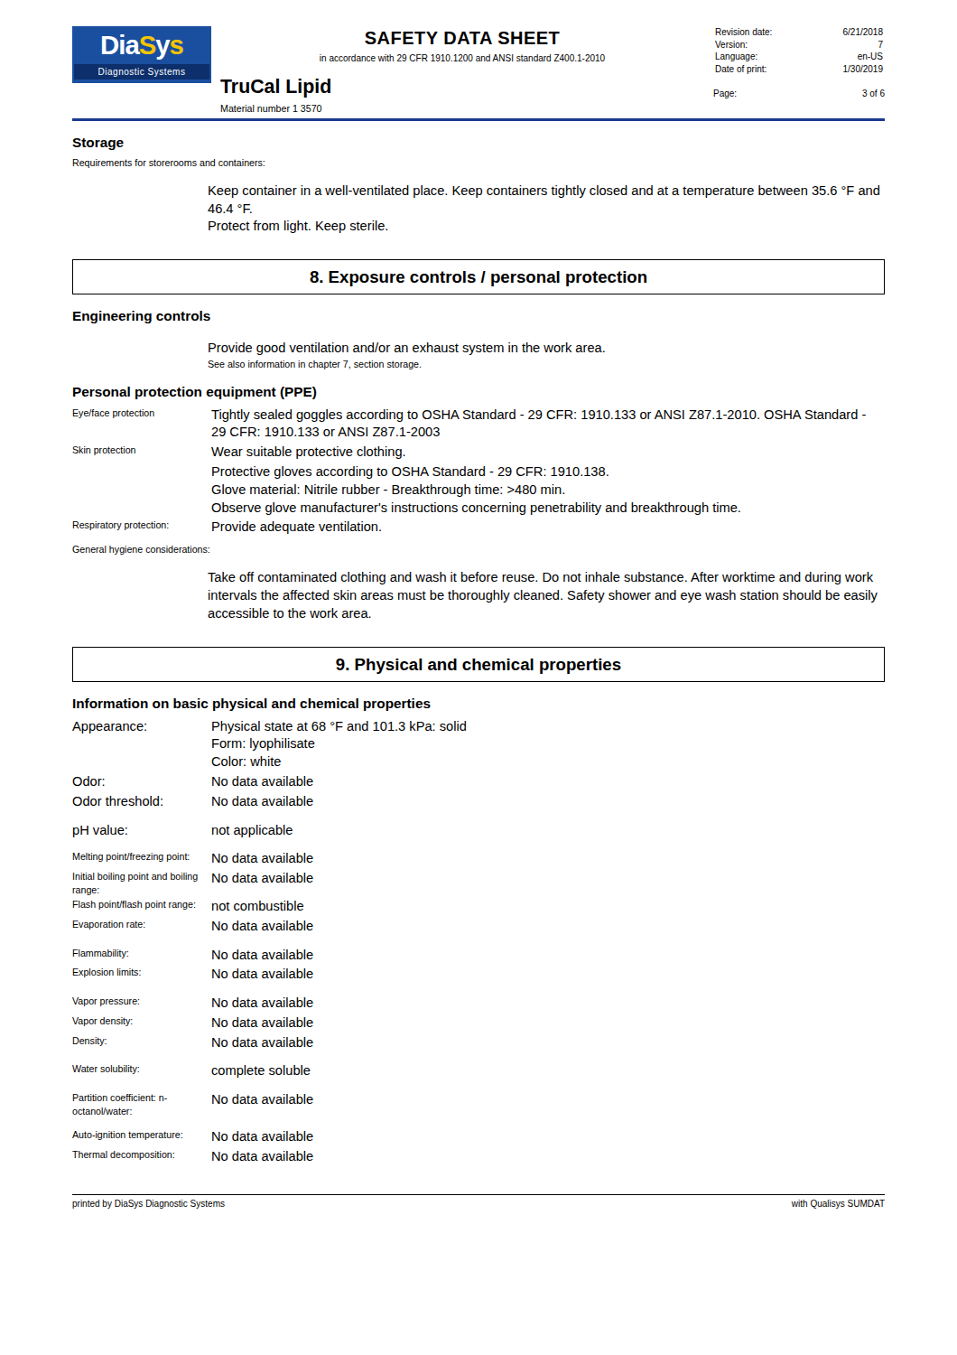DiaSys
Diagnostic Systems
SAFETY DATA SHEET
in accordance with 29 CFR 1910.1200 and ANSI standard Z400.1-2010
TruCal Lipid
Material number 1 3570
| Revision date: | 6/21/2018 |
| Version: | 7 |
| Language: | en-US |
| Date of print: | 1/30/2019 |
Page: 3 of 6
Storage
Requirements for storerooms and containers:
Keep container in a well-ventilated place. Keep containers tightly closed and at a temperature between 35.6 °F and 46.4 °F.
Protect from light. Keep sterile.
8. Exposure controls / personal protection
Engineering controls
Provide good ventilation and/or an exhaust system in the work area.
See also information in chapter 7, section storage.
Personal protection equipment (PPE)
| Eye/face protection | Tightly sealed goggles according to OSHA Standard - 29 CFR: 1910.133 or ANSI Z87.1-2010. OSHA Standard - 29 CFR: 1910.133 or ANSI Z87.1-2003 |
| Skin protection | Wear suitable protective clothing. |
| | Protective gloves according to OSHA Standard - 29 CFR: 1910.138. Glove material: Nitrile rubber - Breakthrough time: >480 min. Observe glove manufacturer's instructions concerning penetrability and breakthrough time. |
| Respiratory protection: | Provide adequate ventilation. |
General hygiene considerations:
Take off contaminated clothing and wash it before reuse. Do not inhale substance. After worktime and during work intervals the affected skin areas must be thoroughly cleaned. Safety shower and eye wash station should be easily accessible to the work area.
9. Physical and chemical properties
Information on basic physical and chemical properties
| Appearance: | Physical state at 68 °F and 101.3 kPa: solid Form: lyophilisate Color: white |
| Odor: | No data available |
| Odor threshold: | No data available |
| pH value: | not applicable |
| Melting point/freezing point: | No data available |
| Initial boiling point and boiling range: | No data available |
| Flash point/flash point range: | not combustible |
| Evaporation rate: | No data available |
| Flammability: | No data available |
| Explosion limits: | No data available |
| Vapor pressure: | No data available |
| Vapor density: | No data available |
| Density: | No data available |
| Water solubility: | complete soluble |
| Partition coefficient: n-octanol/water: | No data available |
| Auto-ignition temperature: | No data available |
| Thermal decomposition: | No data available |
printed by DiaSys Diagnostic Systems with Qualisys SUMDAT